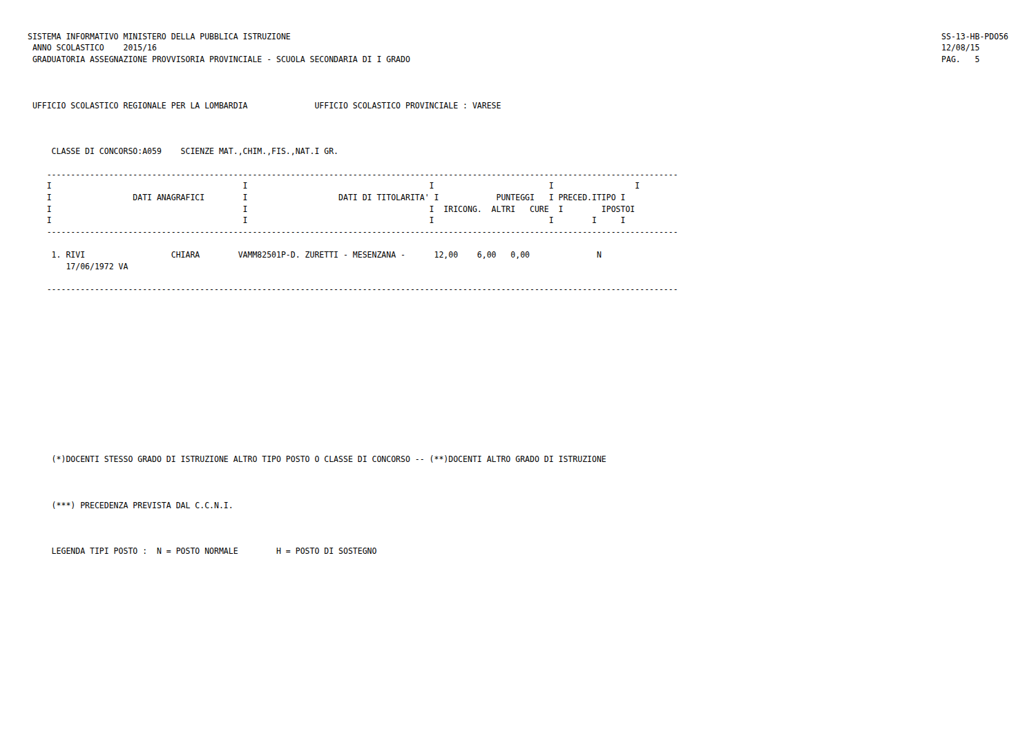SISTEMA INFORMATIVO MINISTERO DELLA PUBBLICA ISTRUZIONE ANNO SCOLASTICO 2015/16 GRADUATORIA ASSEGNAZIONE PROVVISORIA PROVINCIALE - SCUOLA SECONDARIA DI I GRADO
SS-13-HB-PDO56 12/08/15 PAG. 5
UFFICIO SCOLASTICO REGIONALE PER LA LOMBARDIA UFFICIO SCOLASTICO PROVINCIALE : VARESE
CLASSE DI CONCORSO:A059 SCIENZE MAT.,CHIM.,FIS.,NAT.I GR.
------------------------------------------------------------------------------------------------------------------------------------ I I I I I I DATI ANAGRAFICI I DATI DI TITOLARITA' I PUNTEGGI I PRECED.ITIPO I I I I IRICONG. ALTRI CURE I IPOSTOI I I I I I I ------------------------------------------------------------------------------------------------------------------------------------
1. RIVI CHIARA VAMM82501P-D. ZURETTI - MESENZANA - 12,00 6,00 0,00 N 17/06/1972 VA
------------------------------------------------------------------------------------------------------------------------------------
(*)DOCENTI STESSO GRADO DI ISTRUZIONE ALTRO TIPO POSTO O CLASSE DI CONCORSO -- (**)DOCENTI ALTRO GRADO DI ISTRUZIONE
(***) PRECEDENZA PREVISTA DAL C.C.N.I.
LEGENDA TIPI POSTO : N = POSTO NORMALE H = POSTO DI SOSTEGNO